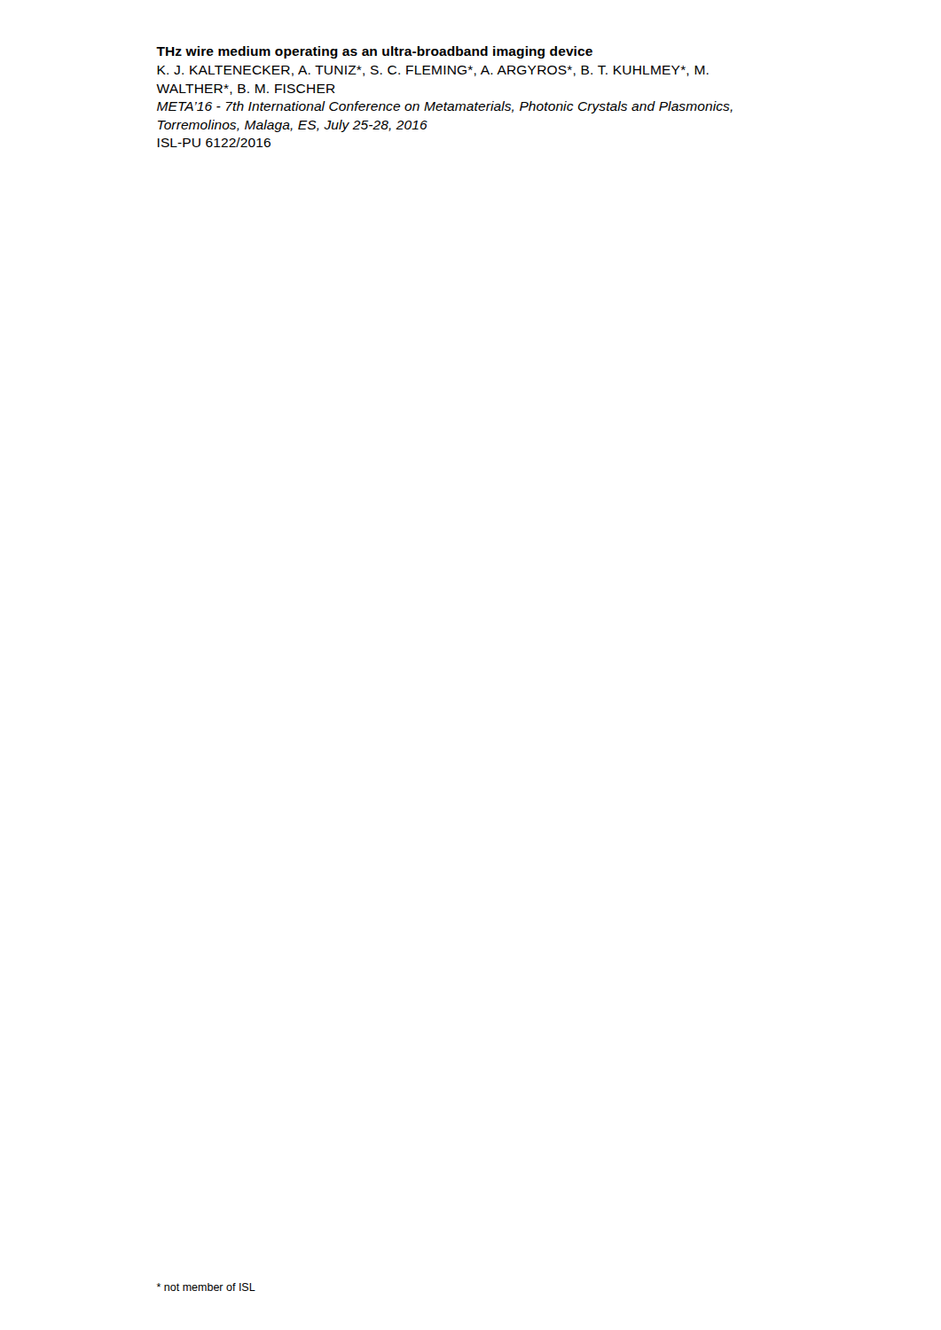THz wire medium operating as an ultra-broadband imaging device
K. J. KALTENECKER, A. TUNIZ*, S. C. FLEMING*, A. ARGYROS*, B. T. KUHLMEY*, M. WALTHER*, B. M. FISCHER
META’16 - 7th International Conference on Metamaterials, Photonic Crystals and Plasmonics, Torremolinos, Malaga, ES, July 25-28, 2016
ISL-PU 6122/2016
* not member of ISL